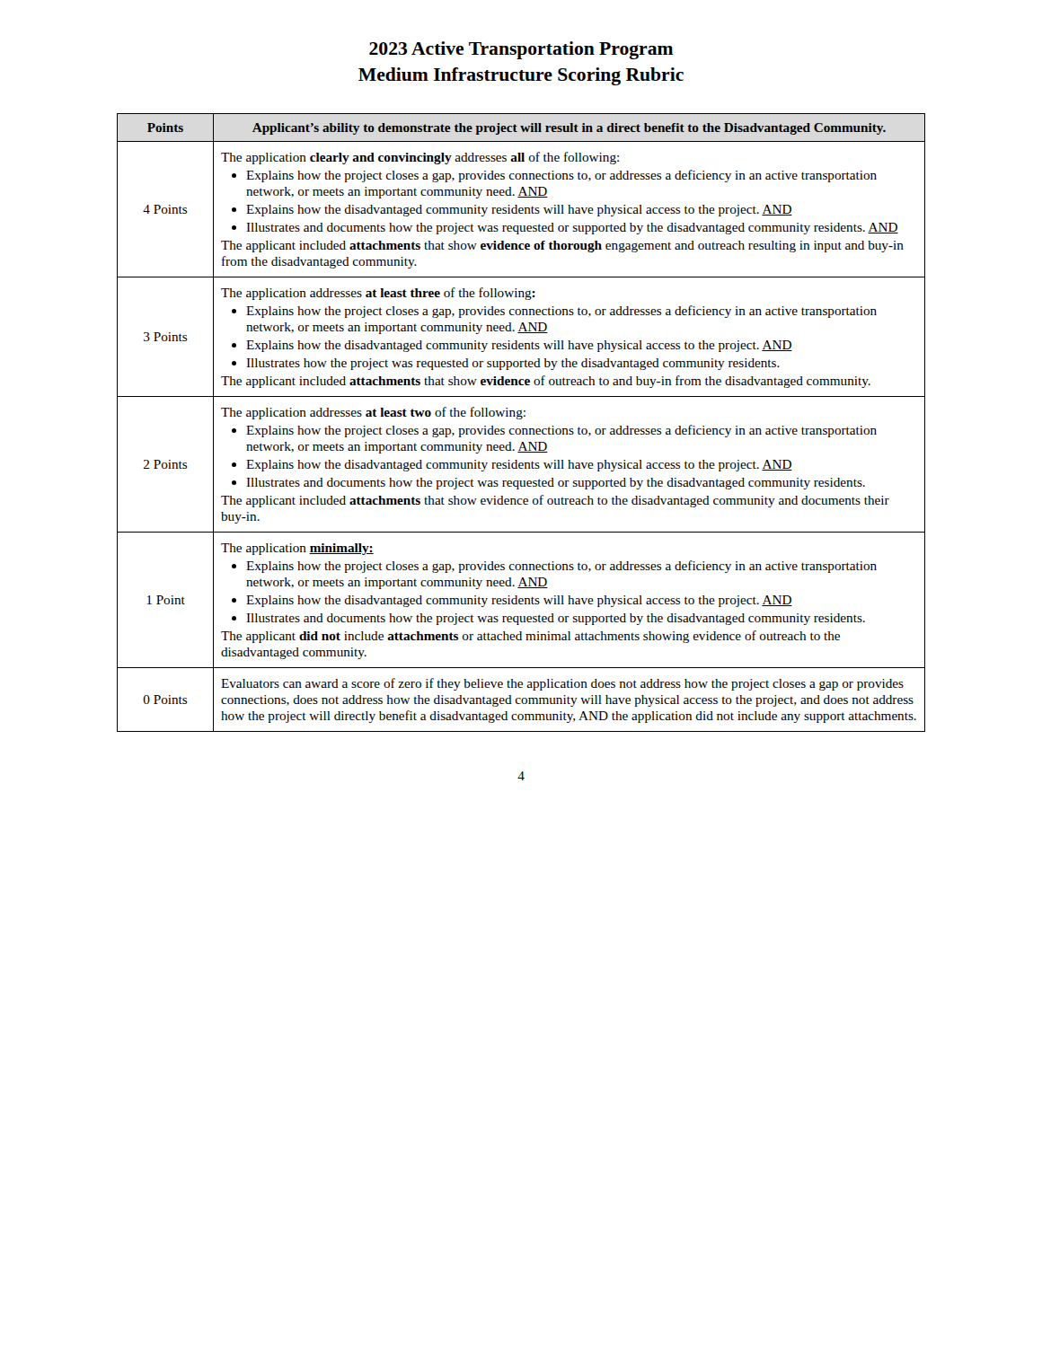2023 Active Transportation Program
Medium Infrastructure Scoring Rubric
| Points | Applicant’s ability to demonstrate the project will result in a direct benefit to the Disadvantaged Community. |
| --- | --- |
| 4 Points | The application clearly and convincingly addresses all of the following: Explains how the project closes a gap, provides connections to, or addresses a deficiency in an active transportation network, or meets an important community need. AND Explains how the disadvantaged community residents will have physical access to the project. AND Illustrates and documents how the project was requested or supported by the disadvantaged community residents. AND The applicant included attachments that show evidence of thorough engagement and outreach resulting in input and buy-in from the disadvantaged community. |
| 3 Points | The application addresses at least three of the following : Explains how the project closes a gap, provides connections to, or addresses a deficiency in an active transportation network, or meets an important community need. AND Explains how the disadvantaged community residents will have physical access to the project. AND Illustrates how the project was requested or supported by the disadvantaged community residents. The applicant included attachments that show evidence of outreach to and buy-in from the disadvantaged community. |
| 2 Points | The application addresses at least two of the following: Explains how the project closes a gap, provides connections to, or addresses a deficiency in an active transportation network, or meets an important community need. AND Explains how the disadvantaged community residents will have physical access to the project. AND Illustrates and documents how the project was requested or supported by the disadvantaged community residents. The applicant included attachments that show evidence of outreach to the disadvantaged community and documents their buy-in. |
| 1 Point | The application minimally: Explains how the project closes a gap, provides connections to, or addresses a deficiency in an active transportation network, or meets an important community need. AND Explains how the disadvantaged community residents will have physical access to the project. AND Illustrates and documents how the project was requested or supported by the disadvantaged community residents. The applicant did not include attachments or attached minimal attachments showing evidence of outreach to the disadvantaged community. |
| 0 Points | Evaluators can award a score of zero if they believe the application does not address how the project closes a gap or provides connections, does not address how the disadvantaged community will have physical access to the project, and does not address how the project will directly benefit a disadvantaged community, AND the application did not include any support attachments. |
4